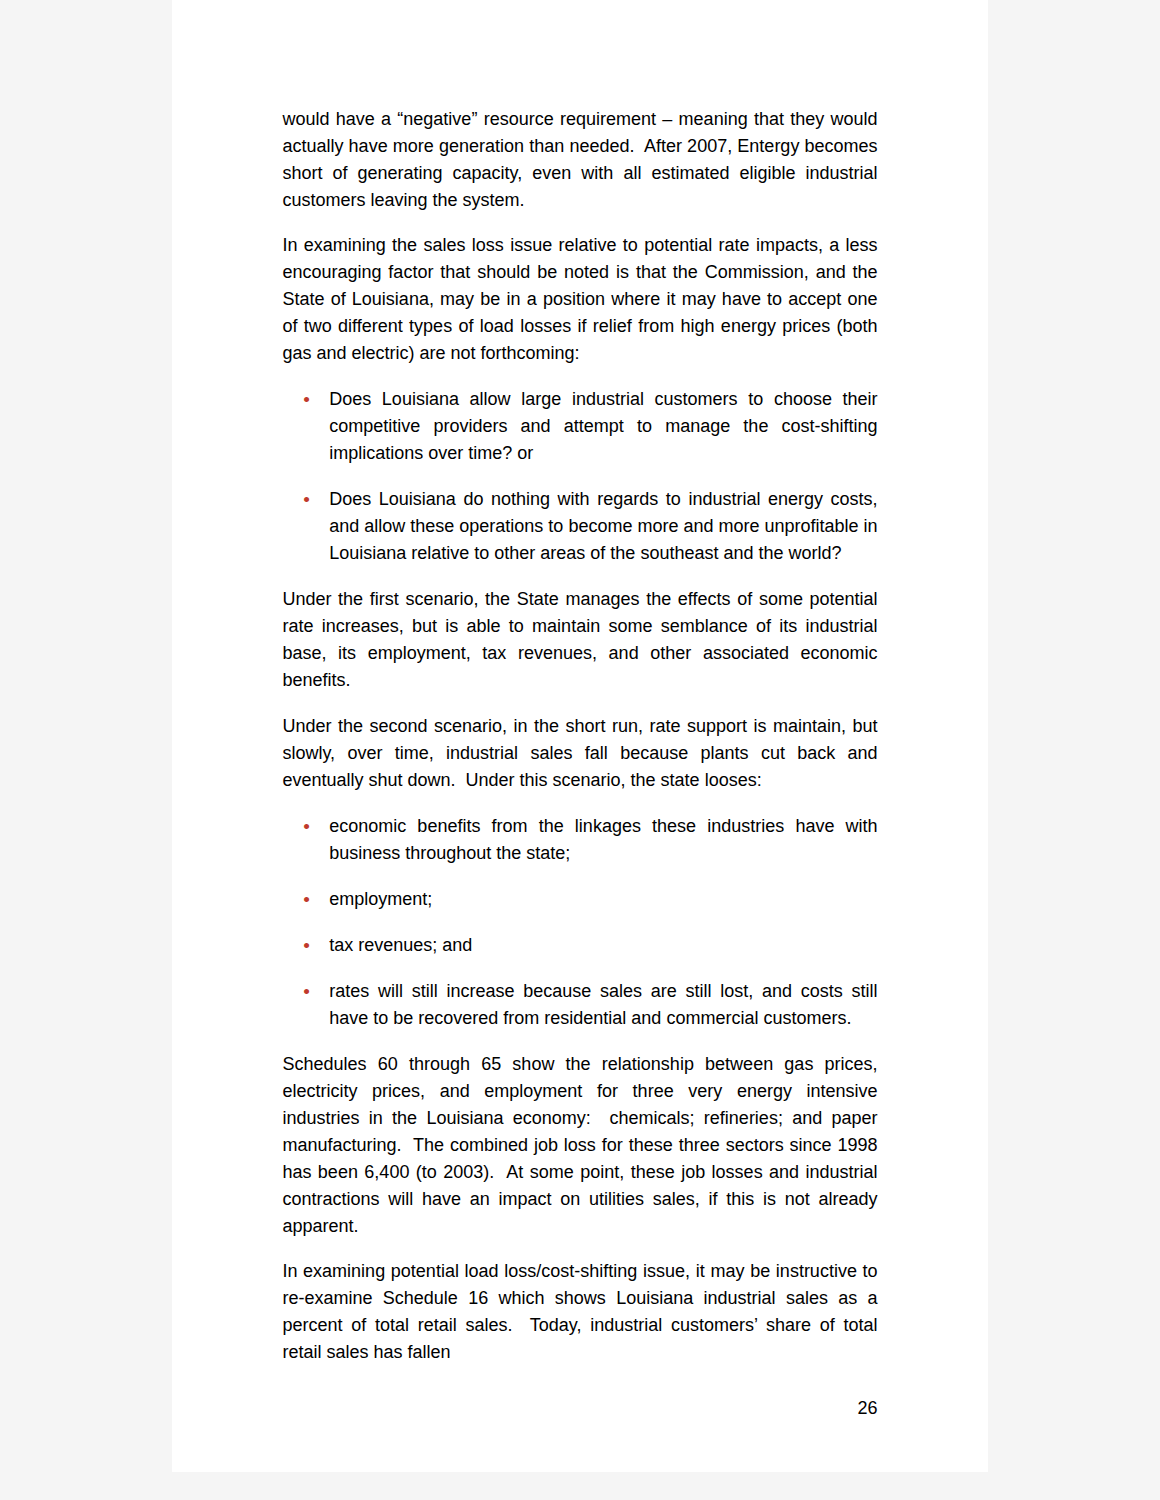would have a “negative” resource requirement – meaning that they would actually have more generation than needed. After 2007, Entergy becomes short of generating capacity, even with all estimated eligible industrial customers leaving the system.
In examining the sales loss issue relative to potential rate impacts, a less encouraging factor that should be noted is that the Commission, and the State of Louisiana, may be in a position where it may have to accept one of two different types of load losses if relief from high energy prices (both gas and electric) are not forthcoming:
Does Louisiana allow large industrial customers to choose their competitive providers and attempt to manage the cost-shifting implications over time? or
Does Louisiana do nothing with regards to industrial energy costs, and allow these operations to become more and more unprofitable in Louisiana relative to other areas of the southeast and the world?
Under the first scenario, the State manages the effects of some potential rate increases, but is able to maintain some semblance of its industrial base, its employment, tax revenues, and other associated economic benefits.
Under the second scenario, in the short run, rate support is maintain, but slowly, over time, industrial sales fall because plants cut back and eventually shut down. Under this scenario, the state looses:
economic benefits from the linkages these industries have with business throughout the state;
employment;
tax revenues; and
rates will still increase because sales are still lost, and costs still have to be recovered from residential and commercial customers.
Schedules 60 through 65 show the relationship between gas prices, electricity prices, and employment for three very energy intensive industries in the Louisiana economy: chemicals; refineries; and paper manufacturing. The combined job loss for these three sectors since 1998 has been 6,400 (to 2003). At some point, these job losses and industrial contractions will have an impact on utilities sales, if this is not already apparent.
In examining potential load loss/cost-shifting issue, it may be instructive to re-examine Schedule 16 which shows Louisiana industrial sales as a percent of total retail sales. Today, industrial customers’ share of total retail sales has fallen
26